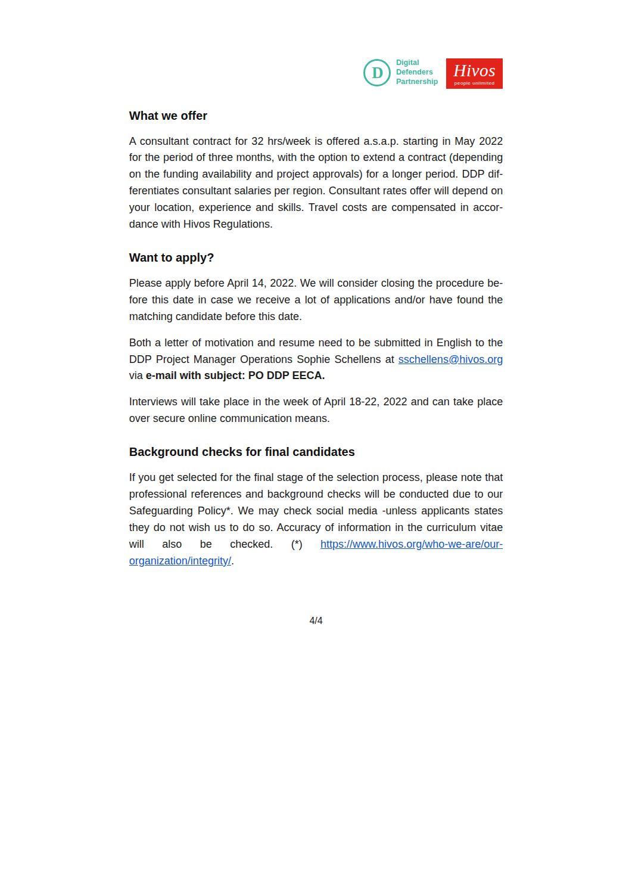D
Digital
Defenders
Partnership
Hivos
people unlimited
What we offer
A consultant contract for 32 hrs/week is offered a.s.a.p. starting in May 2022 for the period of three months, with the option to extend a contract (depending on the funding availability and project approvals) for a longer period. DDP differentiates consultant salaries per region. Consultant rates offer will depend on your location, experience and skills. Travel costs are compensated in accordance with Hivos Regulations.
Want to apply?
Please apply before April 14, 2022. We will consider closing the procedure before this date in case we receive a lot of applications and/or have found the matching candidate before this date.
Both a letter of motivation and resume need to be submitted in English to the DDP Project Manager Operations Sophie Schellens at sschellens@hivos.org via e-mail with subject: PO DDP EECA.
Interviews will take place in the week of April 18-22, 2022 and can take place over secure online communication means.
Background checks for final candidates
If you get selected for the final stage of the selection process, please note that professional references and background checks will be conducted due to our Safeguarding Policy*. We may check social media -unless applicants states they do not wish us to do so. Accuracy of information in the curriculum vitae will also be checked. (*) https://www.hivos.org/who-we-are/our-organization/integrity/.
4/4